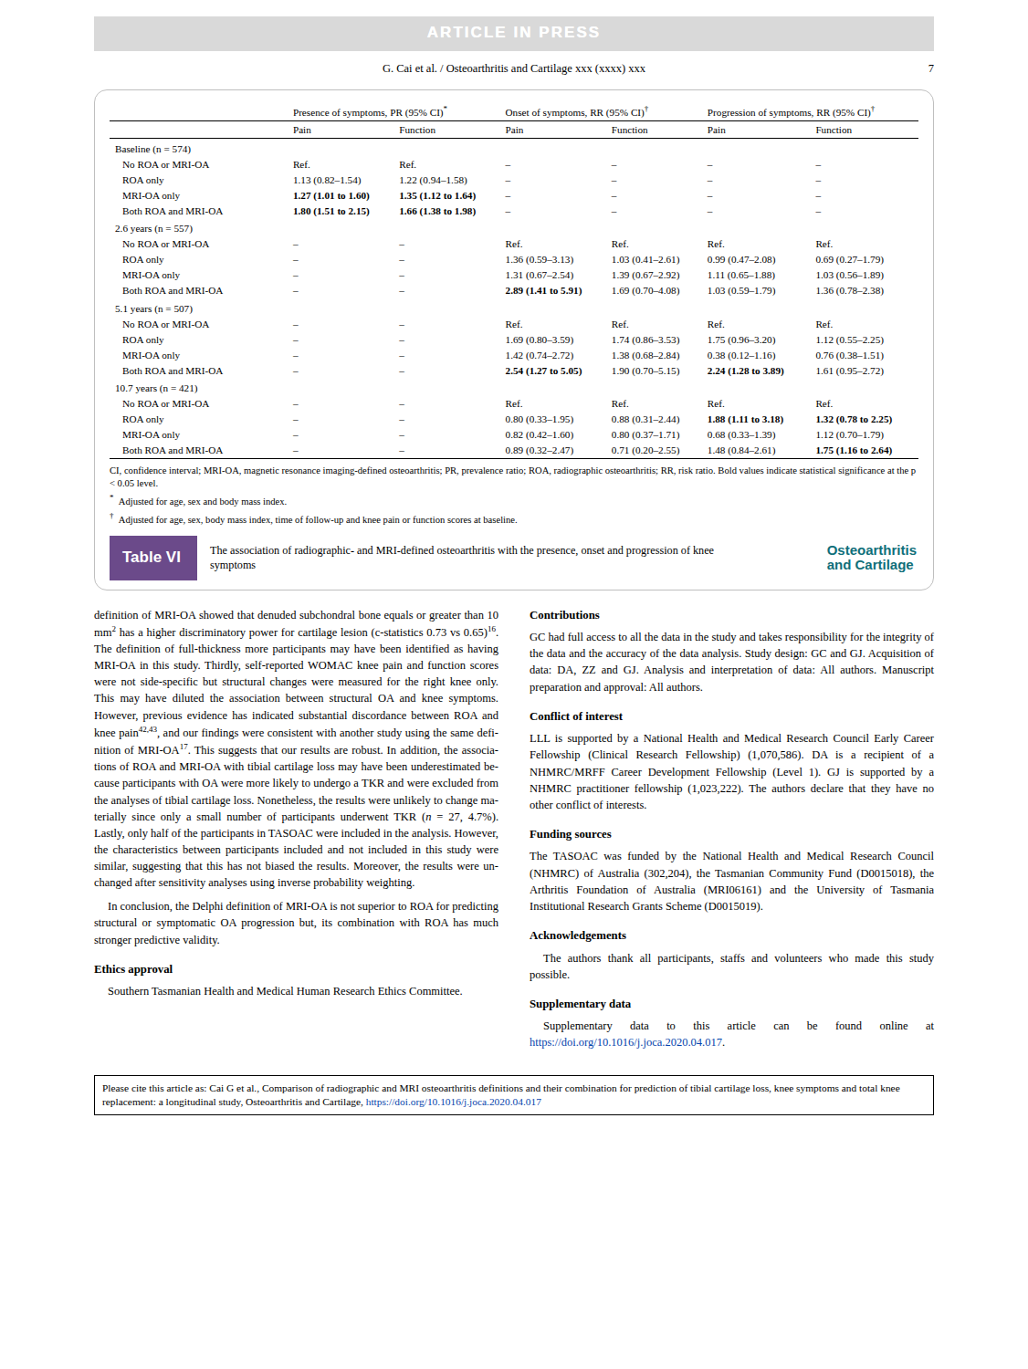ARTICLE IN PRESS
G. Cai et al. / Osteoarthritis and Cartilage xxx (xxxx) xxx
7
| | Presence of symptoms, PR (95% CI) * | Onset of symptoms, RR (95% CI) † | Progression of symptoms, RR (95% CI) † |
| --- | --- | --- | --- |
| | Pain | Function | Pain | Function | Pain | Function |
| Baseline (n = 574) | | | | | | |
| No ROA or MRI-OA | Ref. | Ref. | – | – | – | – |
| ROA only | 1.13 (0.82–1.54) | 1.22 (0.94–1.58) | – | – | – | – |
| MRI-OA only | 1.27 (1.01 to 1.60) | 1.35 (1.12 to 1.64) | – | – | – | – |
| Both ROA and MRI-OA | 1.80 (1.51 to 2.15) | 1.66 (1.38 to 1.98) | – | – | – | – |
| 2.6 years (n = 557) | | | | | | |
| No ROA or MRI-OA | – | – | Ref. | Ref. | Ref. | Ref. |
| ROA only | – | – | 1.36 (0.59–3.13) | 1.03 (0.41–2.61) | 0.99 (0.47–2.08) | 0.69 (0.27–1.79) |
| MRI-OA only | – | – | 1.31 (0.67–2.54) | 1.39 (0.67–2.92) | 1.11 (0.65–1.88) | 1.03 (0.56–1.89) |
| Both ROA and MRI-OA | – | – | 2.89 (1.41 to 5.91) | 1.69 (0.70–4.08) | 1.03 (0.59–1.79) | 1.36 (0.78–2.38) |
| 5.1 years (n = 507) | | | | | | |
| No ROA or MRI-OA | – | – | Ref. | Ref. | Ref. | Ref. |
| ROA only | – | – | 1.69 (0.80–3.59) | 1.74 (0.86–3.53) | 1.75 (0.96–3.20) | 1.12 (0.55–2.25) |
| MRI-OA only | – | – | 1.42 (0.74–2.72) | 1.38 (0.68–2.84) | 0.38 (0.12–1.16) | 0.76 (0.38–1.51) |
| Both ROA and MRI-OA | – | – | 2.54 (1.27 to 5.05) | 1.90 (0.70–5.15) | 2.24 (1.28 to 3.89) | 1.61 (0.95–2.72) |
| 10.7 years (n = 421) | | | | | | |
| No ROA or MRI-OA | – | – | Ref. | Ref. | Ref. | Ref. |
| ROA only | – | – | 0.80 (0.33–1.95) | 0.88 (0.31–2.44) | 1.88 (1.11 to 3.18) | 1.32 (0.78 to 2.25) |
| MRI-OA only | – | – | 0.82 (0.42–1.60) | 0.80 (0.37–1.71) | 0.68 (0.33–1.39) | 1.12 (0.70–1.79) |
| Both ROA and MRI-OA | – | – | 0.89 (0.32–2.47) | 0.71 (0.20–2.55) | 1.48 (0.84–2.61) | 1.75 (1.16 to 2.64) |
CI, confidence interval; MRI-OA, magnetic resonance imaging-defined osteoarthritis; PR, prevalence ratio; ROA, radiographic osteoarthritis; RR, risk ratio. Bold values indicate statistical significance at the p < 0.05 level.
* Adjusted for age, sex and body mass index.
† Adjusted for age, sex, body mass index, time of follow-up and knee pain or function scores at baseline.
Table VI
The association of radiographic- and MRI-defined osteoarthritis with the presence, onset and progression of knee symptoms
Osteoarthritisand Cartilage
definition of MRI-OA showed that denuded subchondral bone equals or greater than 10 mm2 has a higher discriminatory power for cartilage lesion (c-statistics 0.73 vs 0.65)16. The definition of full-thickness more participants may have been identified as having MRI-OA in this study. Thirdly, self-reported WOMAC knee pain and function scores were not side-specific but structural changes were measured for the right knee only. This may have diluted the association between structural OA and knee symptoms. However, previous evidence has indicated substantial discordance between ROA and knee pain42,43, and our findings were consistent with another study using the same definition of MRI-OA17. This suggests that our results are robust. In addition, the associations of ROA and MRI-OA with tibial cartilage loss may have been underestimated because participants with OA were more likely to undergo a TKR and were excluded from the analyses of tibial cartilage loss. Nonetheless, the results were unlikely to change materially since only a small number of participants underwent TKR (n = 27, 4.7%). Lastly, only half of the participants in TASOAC were included in the analysis. However, the characteristics between participants included and not included in this study were similar, suggesting that this has not biased the results. Moreover, the results were unchanged after sensitivity analyses using inverse probability weighting.
In conclusion, the Delphi definition of MRI-OA is not superior to ROA for predicting structural or symptomatic OA progression but, its combination with ROA has much stronger predictive validity.
Ethics approval
Southern Tasmanian Health and Medical Human Research Ethics Committee.
Contributions
GC had full access to all the data in the study and takes responsibility for the integrity of the data and the accuracy of the data analysis. Study design: GC and GJ. Acquisition of data: DA, ZZ and GJ. Analysis and interpretation of data: All authors. Manuscript preparation and approval: All authors.
Conflict of interest
LLL is supported by a National Health and Medical Research Council Early Career Fellowship (Clinical Research Fellowship) (1,070,586). DA is a recipient of a NHMRC/MRFF Career Development Fellowship (Level 1). GJ is supported by a NHMRC practitioner fellowship (1,023,222). The authors declare that they have no other conflict of interests.
Funding sources
The TASOAC was funded by the National Health and Medical Research Council (NHMRC) of Australia (302,204), the Tasmanian Community Fund (D0015018), the Arthritis Foundation of Australia (MRI06161) and the University of Tasmania Institutional Research Grants Scheme (D0015019).
Acknowledgements
The authors thank all participants, staffs and volunteers who made this study possible.
Supplementary data
Supplementary data to this article can be found online at https://doi.org/10.1016/j.joca.2020.04.017.
Please cite this article as: Cai G et al., Comparison of radiographic and MRI osteoarthritis definitions and their combination for prediction of tibial cartilage loss, knee symptoms and total knee replacement: a longitudinal study, Osteoarthritis and Cartilage, https://doi.org/10.1016/j.joca.2020.04.017